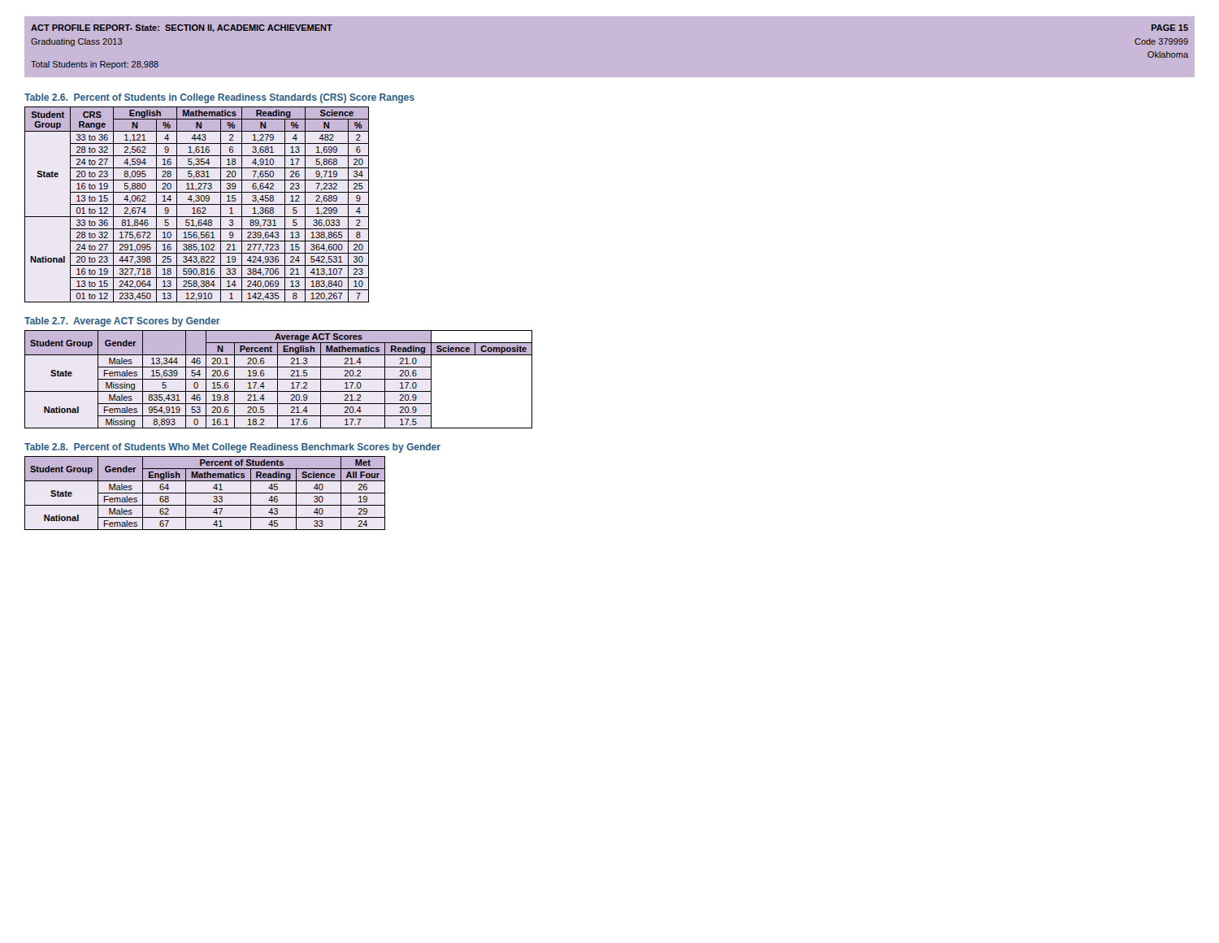ACT PROFILE REPORT- State: SECTION II, ACADEMIC ACHIEVEMENT
Graduating Class 2013
PAGE 15
Code 379999
Oklahoma
Total Students in Report: 28,988
Table 2.6. Percent of Students in College Readiness Standards (CRS) Score Ranges
| Student Group | CRS Range | English | Mathematics | Reading | Science |
| --- | --- | --- | --- | --- | --- |
| N | % | N | % | N | % | N | % |
| State | 33 to 36 | 1,121 | 4 | 443 | 2 | 1,279 | 4 | 482 | 2 |
| 28 to 32 | 2,562 | 9 | 1,616 | 6 | 3,681 | 13 | 1,699 | 6 |
| 24 to 27 | 4,594 | 16 | 5,354 | 18 | 4,910 | 17 | 5,868 | 20 |
| 20 to 23 | 8,095 | 28 | 5,831 | 20 | 7,650 | 26 | 9,719 | 34 |
| 16 to 19 | 5,880 | 20 | 11,273 | 39 | 6,642 | 23 | 7,232 | 25 |
| 13 to 15 | 4,062 | 14 | 4,309 | 15 | 3,458 | 12 | 2,689 | 9 |
| 01 to 12 | 2,674 | 9 | 162 | 1 | 1,368 | 5 | 1,299 | 4 |
| National | 33 to 36 | 81,846 | 5 | 51,648 | 3 | 89,731 | 5 | 36,033 | 2 |
| 28 to 32 | 175,672 | 10 | 156,561 | 9 | 239,643 | 13 | 138,865 | 8 |
| 24 to 27 | 291,095 | 16 | 385,102 | 21 | 277,723 | 15 | 364,600 | 20 |
| 20 to 23 | 447,398 | 25 | 343,822 | 19 | 424,936 | 24 | 542,531 | 30 |
| 16 to 19 | 327,718 | 18 | 590,816 | 33 | 384,706 | 21 | 413,107 | 23 |
| 13 to 15 | 242,064 | 13 | 258,384 | 14 | 240,069 | 13 | 183,840 | 10 |
| 01 to 12 | 233,450 | 13 | 12,910 | 1 | 142,435 | 8 | 120,267 | 7 |
Table 2.7. Average ACT Scores by Gender
| Student Group | Gender | | | Average ACT Scores |
| --- | --- | --- | --- | --- |
| N | Percent | English | Mathematics | Reading | Science | Composite |
| State | Males | 13,344 | 46 | 20.1 | 20.6 | 21.3 | 21.4 | 21.0 |
| Females | 15,639 | 54 | 20.6 | 19.6 | 21.5 | 20.2 | 20.6 |
| Missing | 5 | 0 | 15.6 | 17.4 | 17.2 | 17.0 | 17.0 |
| National | Males | 835,431 | 46 | 19.8 | 21.4 | 20.9 | 21.2 | 20.9 |
| Females | 954,919 | 53 | 20.6 | 20.5 | 21.4 | 20.4 | 20.9 |
| Missing | 8,893 | 0 | 16.1 | 18.2 | 17.6 | 17.7 | 17.5 |
Table 2.8. Percent of Students Who Met College Readiness Benchmark Scores by Gender
| Student Group | Gender | Percent of Students | Met |
| --- | --- | --- | --- |
| English | Mathematics | Reading | Science | All Four |
| State | Males | 64 | 41 | 45 | 40 | 26 |
| Females | 68 | 33 | 46 | 30 | 19 |
| National | Males | 62 | 47 | 43 | 40 | 29 |
| Females | 67 | 41 | 45 | 33 | 24 |